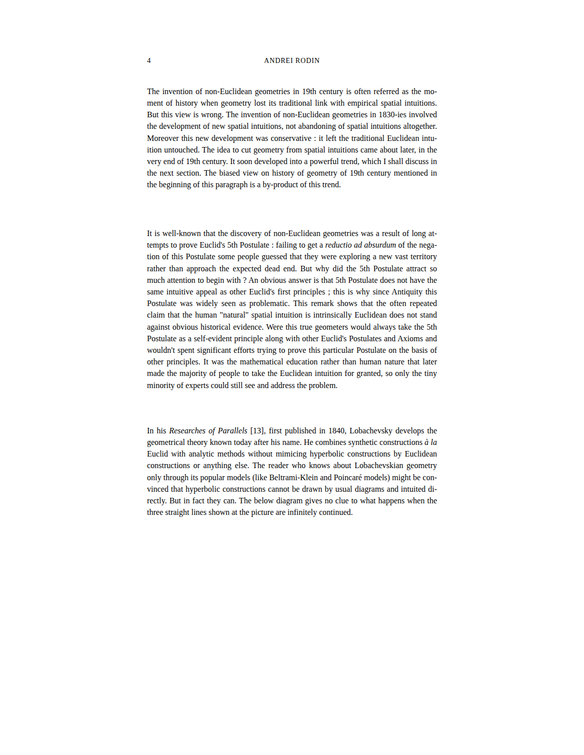4 Andrei Rodin 4
The invention of non-Euclidean geometries in 19th century is often referred as the moment of history when geometry lost its traditional link with empirical spatial intuitions. But this view is wrong. The invention of non-Euclidean geometries in 1830-ies involved the development of new spatial intuitions, not abandoning of spatial intuitions altogether. Moreover this new development was conservative : it left the traditional Euclidean intuition untouched. The idea to cut geometry from spatial intuitions came about later, in the very end of 19th century. It soon developed into a powerful trend, which I shall discuss in the next section. The biased view on history of geometry of 19th century mentioned in the beginning of this paragraph is a by-product of this trend.
It is well-known that the discovery of non-Euclidean geometries was a result of long attempts to prove Euclid's 5th Postulate : failing to get a reductio ad absurdum of the negation of this Postulate some people guessed that they were exploring a new vast territory rather than approach the expected dead end. But why did the 5th Postulate attract so much attention to begin with ? An obvious answer is that 5th Postulate does not have the same intuitive appeal as other Euclid's first principles ; this is why since Antiquity this Postulate was widely seen as problematic. This remark shows that the often repeated claim that the human "natural" spatial intuition is intrinsically Euclidean does not stand against obvious historical evidence. Were this true geometers would always take the 5th Postulate as a self-evident principle along with other Euclid's Postulates and Axioms and wouldn't spent significant efforts trying to prove this particular Postulate on the basis of other principles. It was the mathematical education rather than human nature that later made the majority of people to take the Euclidean intuition for granted, so only the tiny minority of experts could still see and address the problem.
In his Researches of Parallels [13], first published in 1840, Lobachevsky develops the geometrical theory known today after his name. He combines synthetic constructions à la Euclid with analytic methods without mimicing hyperbolic constructions by Euclidean constructions or anything else. The reader who knows about Lobachevskian geometry only through its popular models (like Beltrami-Klein and Poincaré models) might be convinced that hyperbolic constructions cannot be drawn by usual diagrams and intuited directly. But in fact they can. The below diagram gives no clue to what happens when the three straight lines shown at the picture are infinitely continued.